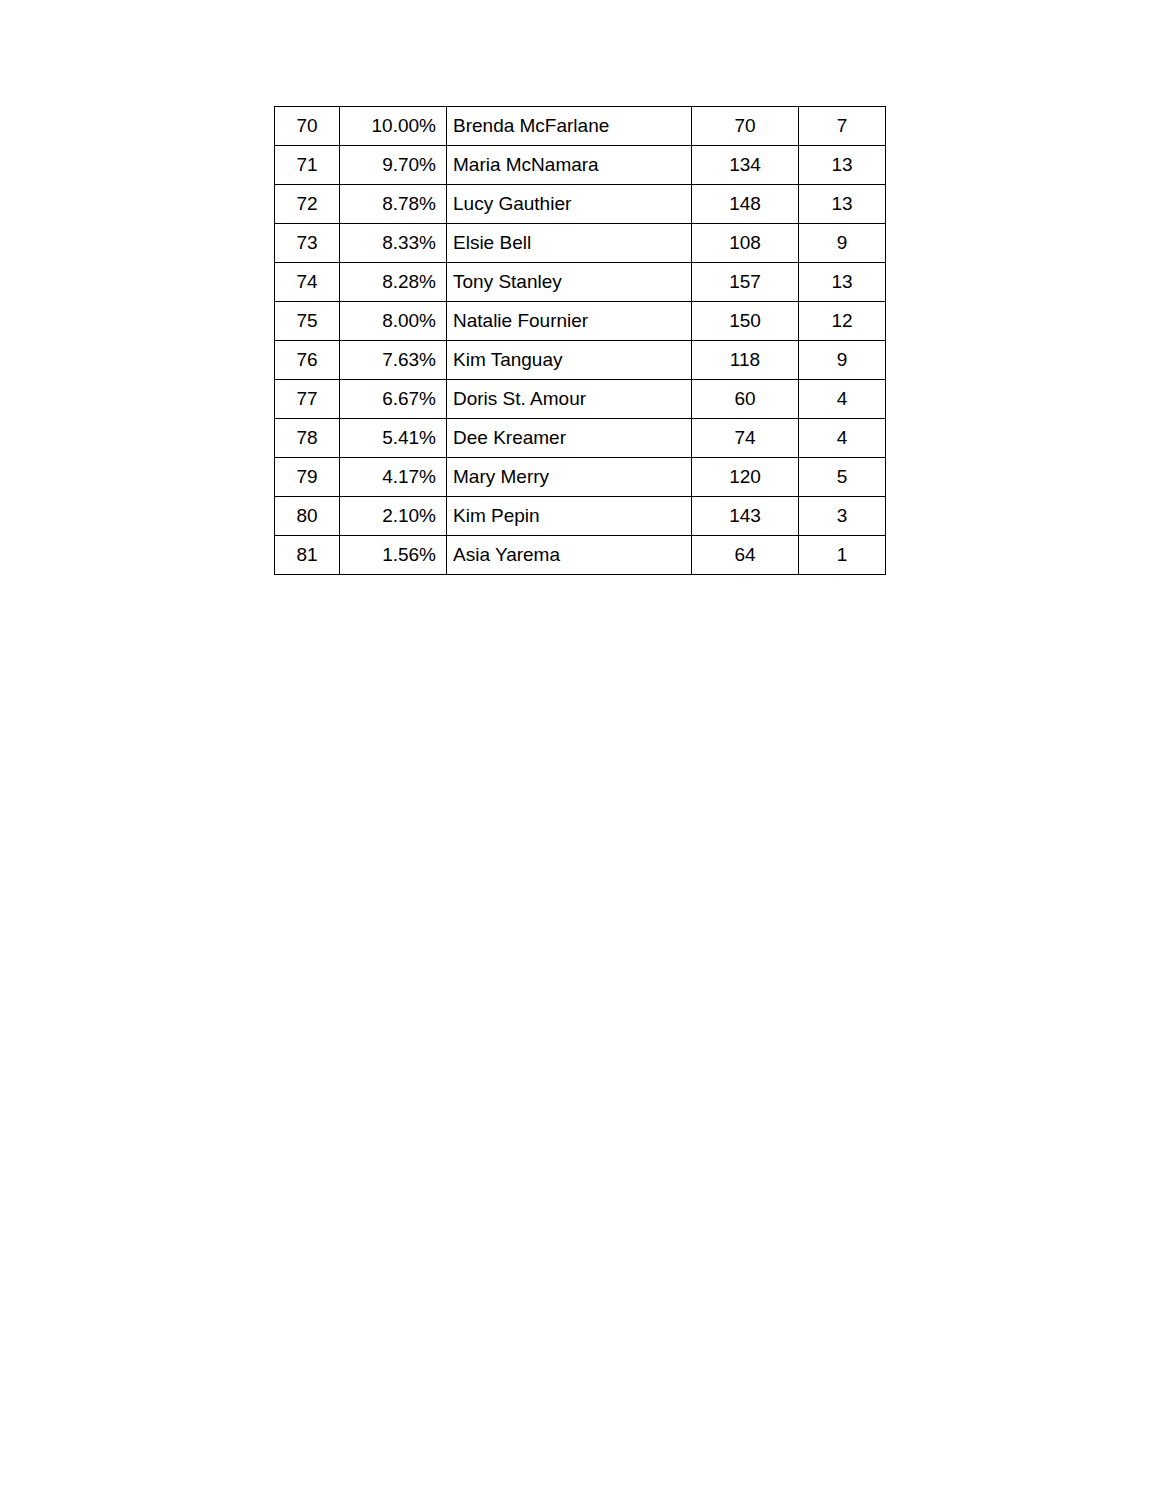| 70 | 10.00% | Brenda McFarlane | 70 | 7 |
| 71 | 9.70% | Maria McNamara | 134 | 13 |
| 72 | 8.78% | Lucy Gauthier | 148 | 13 |
| 73 | 8.33% | Elsie Bell | 108 | 9 |
| 74 | 8.28% | Tony Stanley | 157 | 13 |
| 75 | 8.00% | Natalie Fournier | 150 | 12 |
| 76 | 7.63% | Kim Tanguay | 118 | 9 |
| 77 | 6.67% | Doris St. Amour | 60 | 4 |
| 78 | 5.41% | Dee Kreamer | 74 | 4 |
| 79 | 4.17% | Mary Merry | 120 | 5 |
| 80 | 2.10% | Kim Pepin | 143 | 3 |
| 81 | 1.56% | Asia Yarema | 64 | 1 |